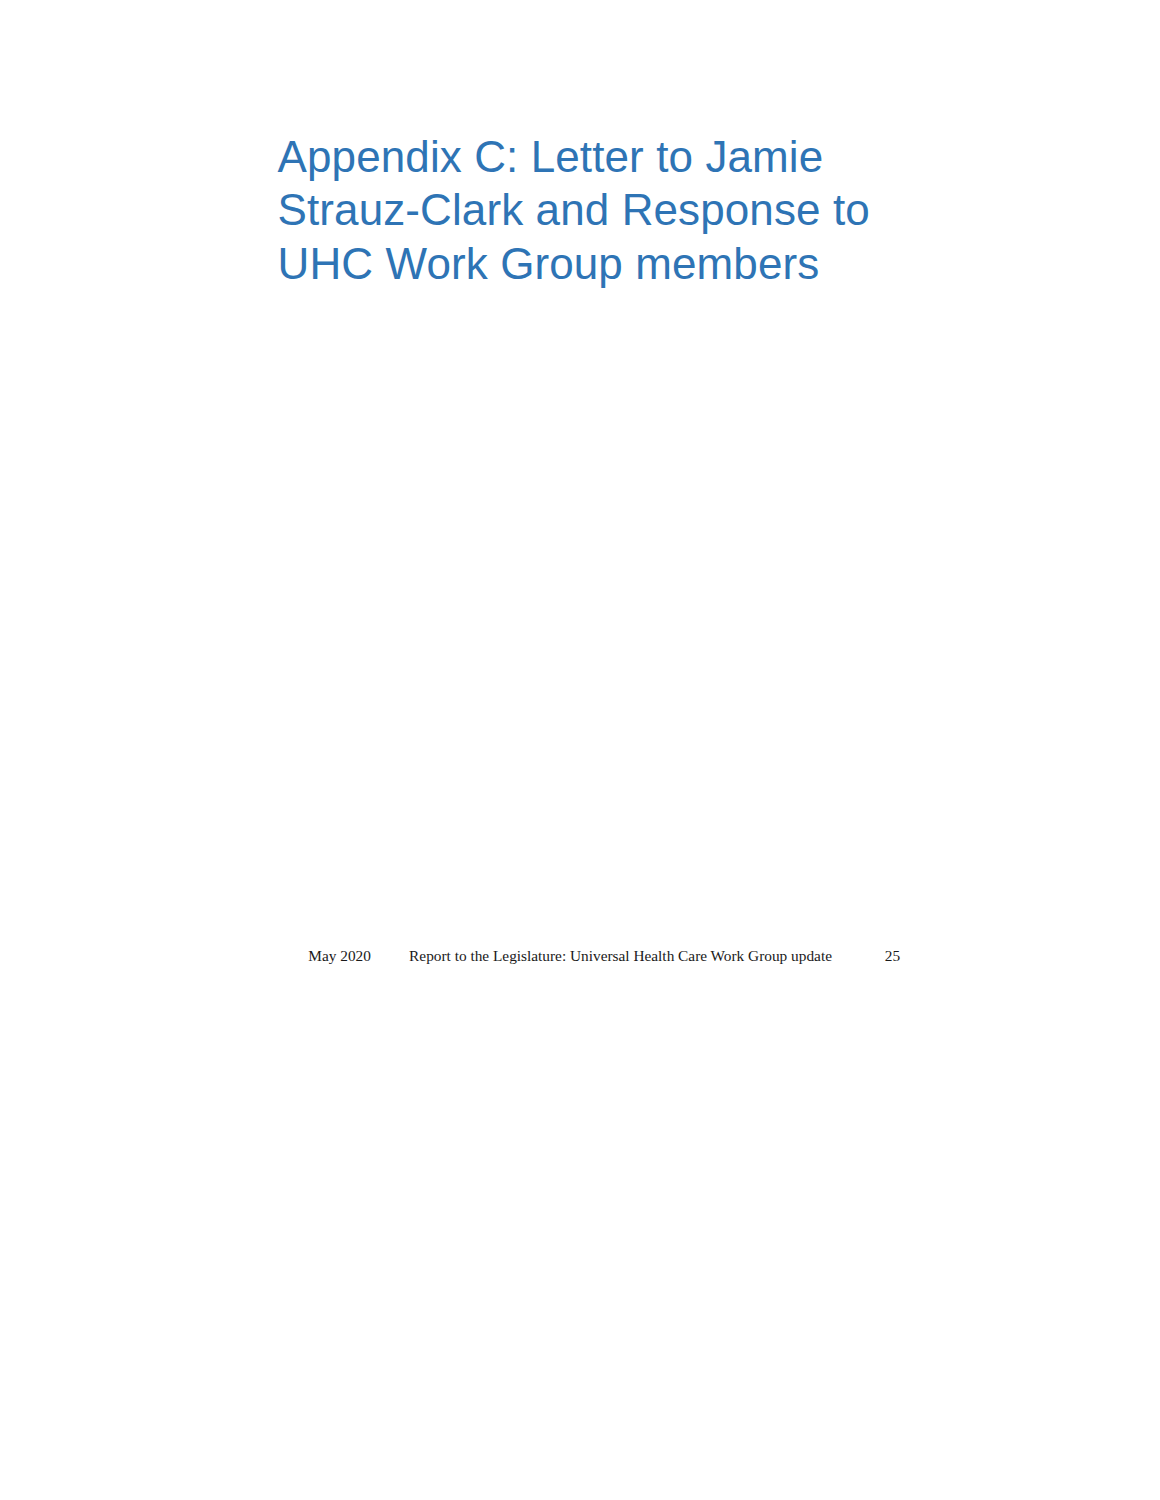Appendix C: Letter to Jamie Strauz-Clark and Response to UHC Work Group members
May 2020 Report to the Legislature: Universal Health Care Work Group update 25